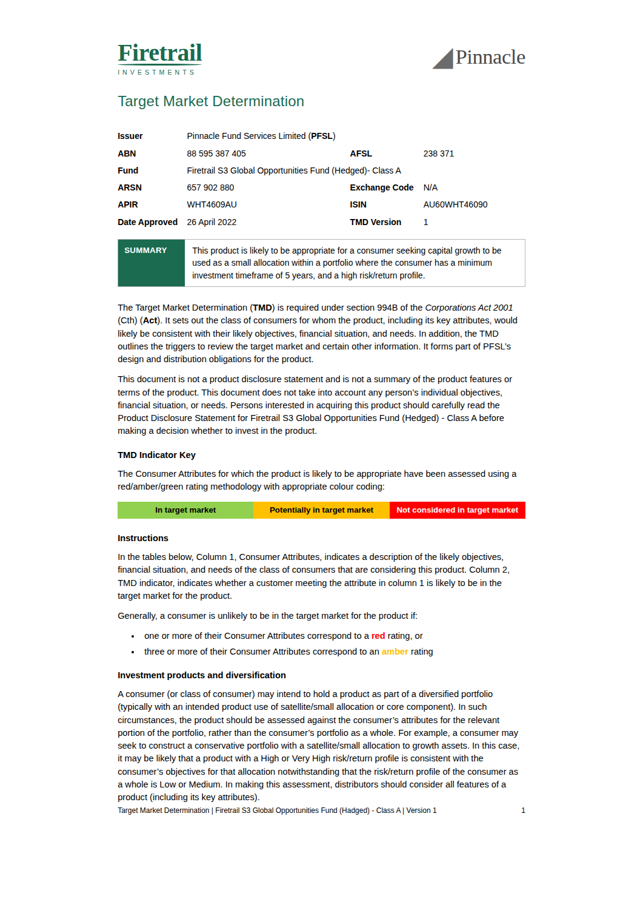Firetrail
INVESTMENTS
◢ Pinnacle
Target Market Determination
| Issuer | Pinnacle Fund Services Limited ( PFSL ) |
| ABN | 88 595 387 405 | AFSL | 238 371 |
| Fund | Firetrail S3 Global Opportunities Fund (Hedged)- Class A |
| ARSN | 657 902 880 | Exchange Code | N/A |
| APIR | WHT4609AU | ISIN | AU60WHT46090 |
| Date Approved | 26 April 2022 | TMD Version | 1 |
SUMMARY
This product is likely to be appropriate for a consumer seeking capital growth to be used as a small allocation within a portfolio where the consumer has a minimum investment timeframe of 5 years, and a high risk/return profile.
The Target Market Determination (TMD) is required under section 994B of the Corporations Act 2001 (Cth) (Act). It sets out the class of consumers for whom the product, including its key attributes, would likely be consistent with their likely objectives, financial situation, and needs. In addition, the TMD outlines the triggers to review the target market and certain other information. It forms part of PFSL’s design and distribution obligations for the product.
This document is not a product disclosure statement and is not a summary of the product features or terms of the product. This document does not take into account any person’s individual objectives, financial situation, or needs. Persons interested in acquiring this product should carefully read the Product Disclosure Statement for Firetrail S3 Global Opportunities Fund (Hedged) - Class A before making a decision whether to invest in the product.
TMD Indicator Key
The Consumer Attributes for which the product is likely to be appropriate have been assessed using a red/amber/green rating methodology with appropriate colour coding:
In target market
Potentially in target market
Not considered in target market
Instructions
In the tables below, Column 1, Consumer Attributes, indicates a description of the likely objectives, financial situation, and needs of the class of consumers that are considering this product. Column 2, TMD indicator, indicates whether a customer meeting the attribute in column 1 is likely to be in the target market for the product.
Generally, a consumer is unlikely to be in the target market for the product if:
one or more of their Consumer Attributes correspond to a red rating, or
three or more of their Consumer Attributes correspond to an amber rating
Investment products and diversification
A consumer (or class of consumer) may intend to hold a product as part of a diversified portfolio (typically with an intended product use of satellite/small allocation or core component). In such circumstances, the product should be assessed against the consumer’s attributes for the relevant portion of the portfolio, rather than the consumer’s portfolio as a whole. For example, a consumer may seek to construct a conservative portfolio with a satellite/small allocation to growth assets. In this case, it may be likely that a product with a High or Very High risk/return profile is consistent with the consumer’s objectives for that allocation notwithstanding that the risk/return profile of the consumer as a whole is Low or Medium. In making this assessment, distributors should consider all features of a product (including its key attributes).
Target Market Determination | Firetrail S3 Global Opportunities Fund (Hadged) - Class A | Version 1 1